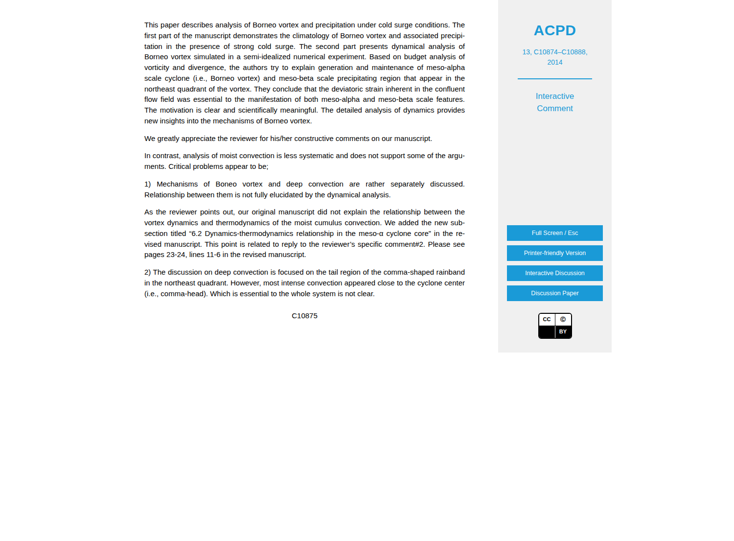ACPD
13, C10874–C10888,
2014
Interactive
Comment
Full Screen / Esc Printer-friendly Version Interactive Discussion Discussion Paper
| CC | Ⓒ |
| | BY |
This paper describes analysis of Borneo vortex and precipitation under cold surge conditions. The first part of the manuscript demonstrates the climatology of Borneo vortex and associated precipitation in the presence of strong cold surge. The second part presents dynamical analysis of Borneo vortex simulated in a semi-idealized numerical experiment. Based on budget analysis of vorticity and divergence, the authors try to explain generation and maintenance of meso-alpha scale cyclone (i.e., Borneo vortex) and meso-beta scale precipitating region that appear in the northeast quadrant of the vortex. They conclude that the deviatoric strain inherent in the confluent flow field was essential to the manifestation of both meso-alpha and meso-beta scale features. The motivation is clear and scientifically meaningful. The detailed analysis of dynamics provides new insights into the mechanisms of Borneo vortex.
We greatly appreciate the reviewer for his/her constructive comments on our manuscript.
In contrast, analysis of moist convection is less systematic and does not support some of the arguments. Critical problems appear to be;
1) Mechanisms of Boneo vortex and deep convection are rather separately discussed. Relationship between them is not fully elucidated by the dynamical analysis.
As the reviewer points out, our original manuscript did not explain the relationship between the vortex dynamics and thermodynamics of the moist cumulus convection. We added the new subsection titled “6.2 Dynamics-thermodynamics relationship in the meso-α cyclone core” in the revised manuscript. This point is related to reply to the reviewer’s specific comment#2. Please see pages 23-24, lines 11-6 in the revised manuscript.
2) The discussion on deep convection is focused on the tail region of the comma-shaped rainband in the northeast quadrant. However, most intense convection appeared close to the cyclone center (i.e., comma-head). Which is essential to the whole system is not clear.
C10875